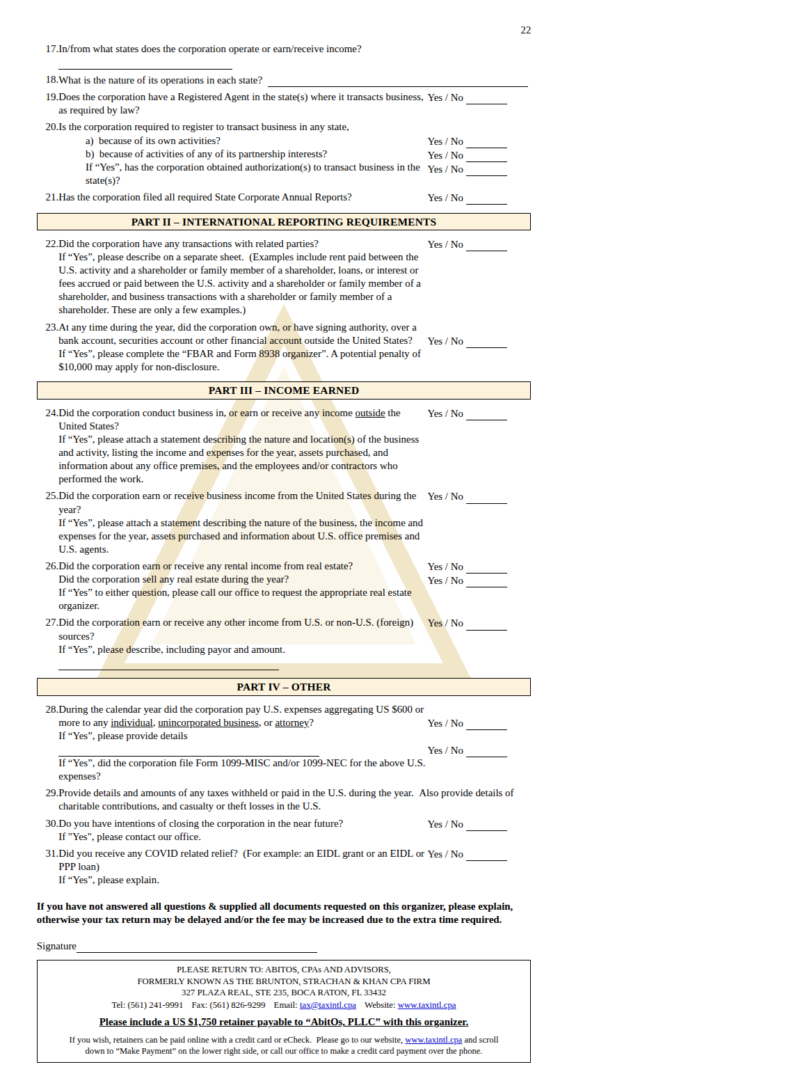22
| 17. | In/from what states does the corporation operate or earn/receive income? |
| 18. | What is the nature of its operations in each state? |
| 19. | Does the corporation have a Registered Agent in the state(s) where it transacts business, as required by law? | Yes / No |
| 20. | Is the corporation required to register to transact business in any state, a) because of its own activities? b) because of activities of any of its partnership interests? If “Yes”, has the corporation obtained authorization(s) to transact business in the state(s)? | Yes / No Yes / No Yes / No |
| 21. | Has the corporation filed all required State Corporate Annual Reports? | Yes / No |
PART II – INTERNATIONAL REPORTING REQUIREMENTS
| 22. | Did the corporation have any transactions with related parties? If “Yes”, please describe on a separate sheet. (Examples include rent paid between the U.S. activity and a shareholder or family member of a shareholder, loans, or interest or fees accrued or paid between the U.S. activity and a shareholder or family member of a shareholder, and business transactions with a shareholder or family member of a shareholder. These are only a few examples.) | Yes / No |
| 23. | At any time during the year, did the corporation own, or have signing authority, over a bank account, securities account or other financial account outside the United States? If “Yes”, please complete the “FBAR and Form 8938 organizer”. A potential penalty of $10,000 may apply for non-disclosure. | Yes / No |
PART III – INCOME EARNED
| 24. | Did the corporation conduct business in, or earn or receive any income outside the United States? If “Yes”, please attach a statement describing the nature and location(s) of the business and activity, listing the income and expenses for the year, assets purchased, and information about any office premises, and the employees and/or contractors who performed the work. | Yes / No |
| 25. | Did the corporation earn or receive business income from the United States during the year? If “Yes”, please attach a statement describing the nature of the business, the income and expenses for the year, assets purchased and information about U.S. office premises and U.S. agents. | Yes / No |
| 26. | Did the corporation earn or receive any rental income from real estate? Did the corporation sell any real estate during the year? If “Yes” to either question, please call our office to request the appropriate real estate organizer. | Yes / No Yes / No |
| 27. | Did the corporation earn or receive any other income from U.S. or non-U.S. (foreign) sources? If “Yes”, please describe, including payor and amount. | Yes / No |
PART IV – OTHER
| 28. | During the calendar year did the corporation pay U.S. expenses aggregating US $600 or more to any individual , unincorporated business , or attorney ? If “Yes”, please provide details If “Yes”, did the corporation file Form 1099-MISC and/or 1099-NEC for the above U.S. expenses? | Yes / No Yes / No |
| 29. | Provide details and amounts of any taxes withheld or paid in the U.S. during the year. Also provide details of charitable contributions, and casualty or theft losses in the U.S. |
| 30. | Do you have intentions of closing the corporation in the near future? If "Yes", please contact our office. | Yes / No |
| 31. | Did you receive any COVID related relief? (For example: an EIDL grant or an EIDL or PPP loan) If “Yes”, please explain. | Yes / No |
If you have not answered all questions & supplied all documents requested on this organizer, please explain, otherwise your tax return may be delayed and/or the fee may be increased due to the extra time required.
Signature
PLEASE RETURN TO: ABITOS, CPAs AND ADVISORS,
FORMERLY KNOWN AS THE BRUNTON, STRACHAN & KHAN CPA FIRM
327 PLAZA REAL, STE 235, BOCA RATON, FL 33432
Tel: (561) 241-9991 Fax: (561) 826-9299 Email: tax@taxintl.cpa Website: www.taxintl.cpa
Please include a US $1,750 retainer payable to “AbitOs, PLLC” with this organizer.
If you wish, retainers can be paid online with a credit card or eCheck. Please go to our website, www.taxintl.cpa and scroll
down to “Make Payment” on the lower right side, or call our office to make a credit card payment over the phone.